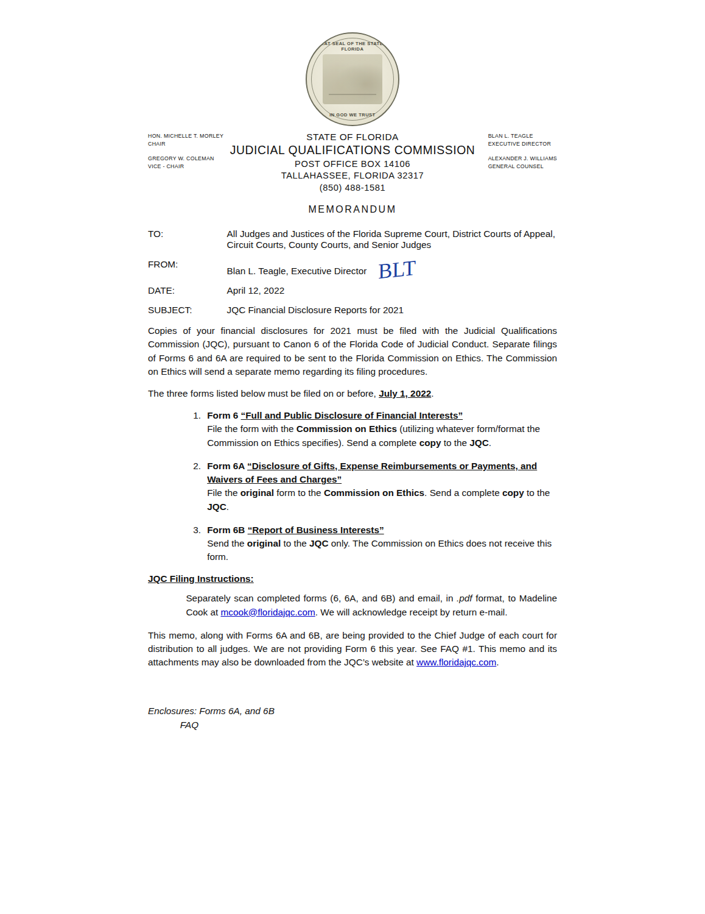GREAT SEAL OF THE STATE OF FLORIDA IN GOD WE TRUST
HON. MICHELLE T. MORLEY
CHAIR
GREGORY W. COLEMAN
VICE - CHAIR
BLAN L. TEAGLE
EXECUTIVE DIRECTOR
ALEXANDER J. WILLIAMS
GENERAL COUNSEL
STATE OF FLORIDA
JUDICIAL QUALIFICATIONS COMMISSION
POST OFFICE BOX 14106
TALLAHASSEE, FLORIDA 32317
(850) 488-1581
MEMORANDUM
| TO: | All Judges and Justices of the Florida Supreme Court, District Courts of Appeal, Circuit Courts, County Courts, and Senior Judges |
| FROM: | Blan L. Teagle, Executive Director BLT |
| DATE: | April 12, 2022 |
| SUBJECT: | JQC Financial Disclosure Reports for 2021 |
Copies of your financial disclosures for 2021 must be filed with the Judicial Qualifications Commission (JQC), pursuant to Canon 6 of the Florida Code of Judicial Conduct. Separate filings of Forms 6 and 6A are required to be sent to the Florida Commission on Ethics. The Commission on Ethics will send a separate memo regarding its filing procedures.
The three forms listed below must be filed on or before, July 1, 2022.
Form 6 “Full and Public Disclosure of Financial Interests”
File the form with the Commission on Ethics (utilizing whatever form/format the Commission on Ethics specifies). Send a complete copy to the JQC.
Form 6A “Disclosure of Gifts, Expense Reimbursements or Payments, and Waivers of Fees and Charges”
File the original form to the Commission on Ethics. Send a complete copy to the JQC.
Form 6B “Report of Business Interests”
Send the original to the JQC only. The Commission on Ethics does not receive this form.
JQC Filing Instructions:
Separately scan completed forms (6, 6A, and 6B) and email, in .pdf format, to Madeline Cook at mcook@floridajqc.com. We will acknowledge receipt by return e-mail.
This memo, along with Forms 6A and 6B, are being provided to the Chief Judge of each court for distribution to all judges. We are not providing Form 6 this year. See FAQ #1. This memo and its attachments may also be downloaded from the JQC’s website at www.floridajqc.com.
Enclosures: Forms 6A, and 6B
FAQ